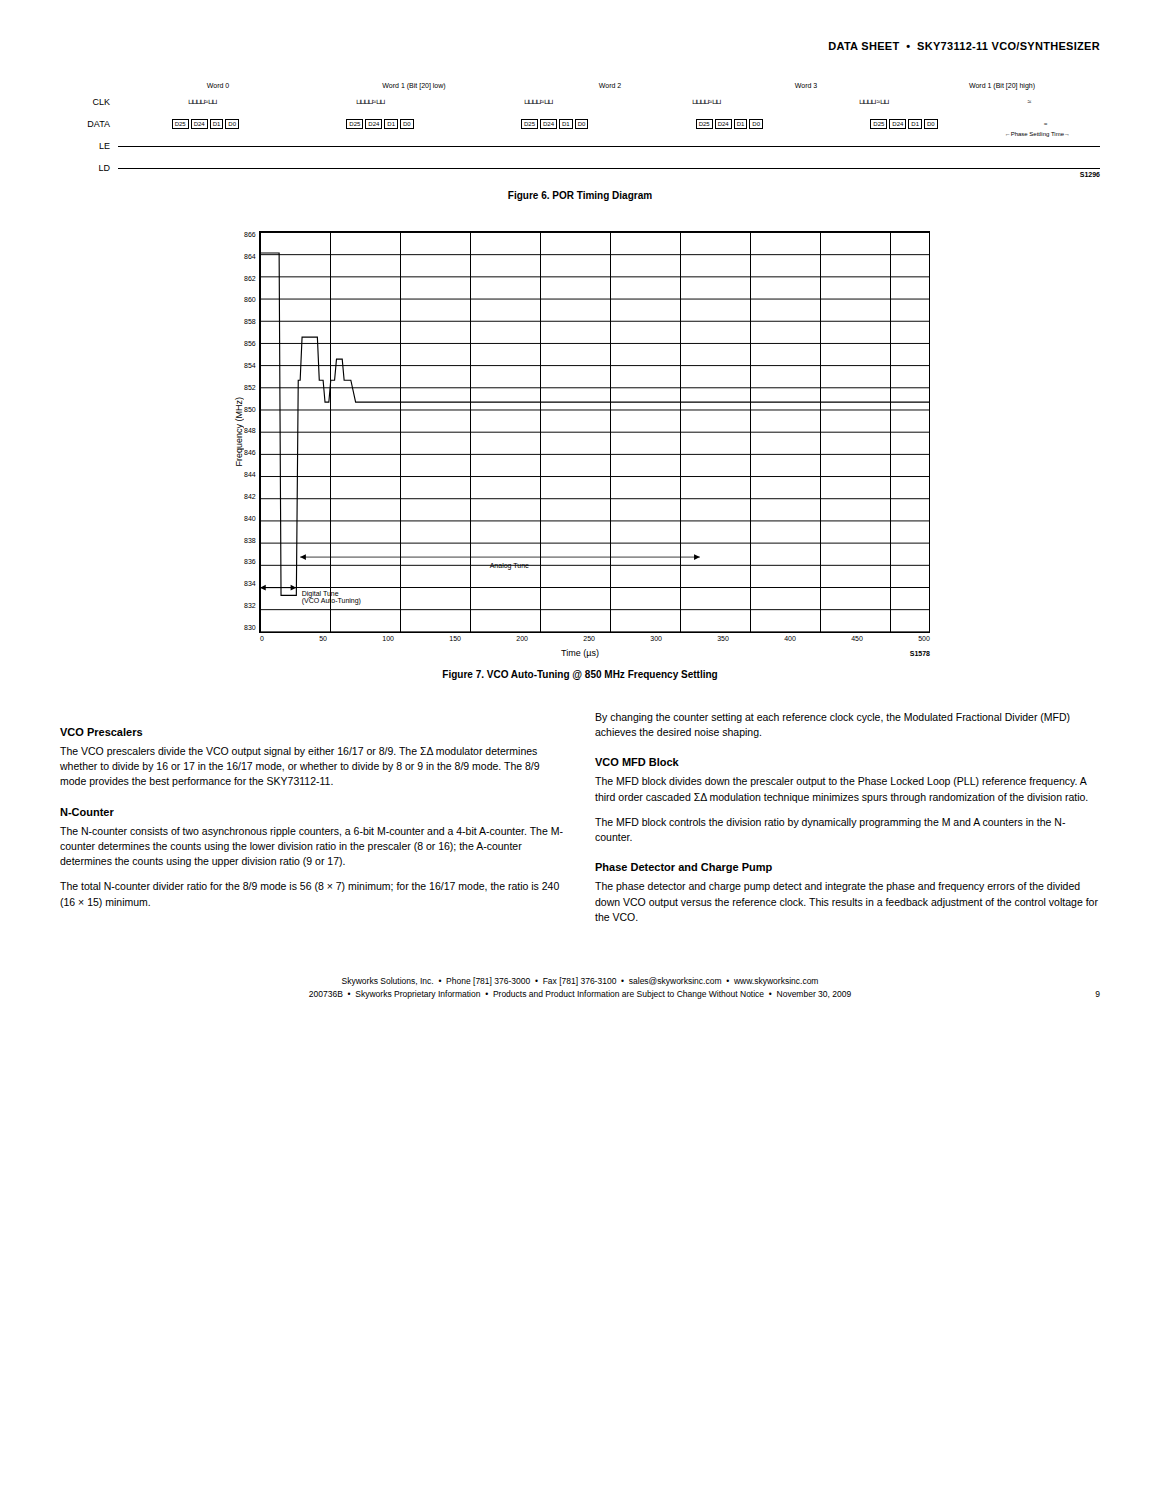DATA SHEET • SKY73112-11 VCO/SYNTHESIZER
Word 0 Word 1 (Bit [20] low) Word 2 Word 3 Word 1 (Bit [20] high)
CLK
⊔⊔⊔⊔ ≈ ⊔⊔ ⊔⊔⊔⊔ ≈ ⊔⊔ ⊔⊔⊔⊔ ≈ ⊔⊔ ⊔⊔⊔⊔ ≈ ⊔⊔ ⊔⊔⊔⊔ ≈ ⊔⊔ ≈
DATA
D25 D24 D1 D0 D25 D24 D1 D0 D25 D24 D1 D0 D25 D24 D1 D0 D25 D24 D1 D0 ≈
LE
←Phase Settling Time→
LD
S1296
Figure 6. POR Timing Diagram
Frequency (MHz)
866864862860858 856854852850848 846844842840838 836834832830
Analog Tune
Digital Tune
(VCO Auto-Tuning)
050100150200 250300350400450500
Time (µs)
S1578
Figure 7. VCO Auto-Tuning @ 850 MHz Frequency Settling
VCO Prescalers
The VCO prescalers divide the VCO output signal by either 16/17 or 8/9. The ΣΔ modulator determines whether to divide by 16 or 17 in the 16/17 mode, or whether to divide by 8 or 9 in the 8/9 mode. The 8/9 mode provides the best performance for the SKY73112-11.
N-Counter
The N-counter consists of two asynchronous ripple counters, a 6-bit M-counter and a 4-bit A-counter. The M-counter determines the counts using the lower division ratio in the prescaler (8 or 16); the A-counter determines the counts using the upper division ratio (9 or 17).
The total N-counter divider ratio for the 8/9 mode is 56 (8 × 7) minimum; for the 16/17 mode, the ratio is 240 (16 × 15) minimum.
By changing the counter setting at each reference clock cycle, the Modulated Fractional Divider (MFD) achieves the desired noise shaping.
VCO MFD Block
The MFD block divides down the prescaler output to the Phase Locked Loop (PLL) reference frequency. A third order cascaded ΣΔ modulation technique minimizes spurs through randomization of the division ratio.
The MFD block controls the division ratio by dynamically programming the M and A counters in the N-counter.
Phase Detector and Charge Pump
The phase detector and charge pump detect and integrate the phase and frequency errors of the divided down VCO output versus the reference clock. This results in a feedback adjustment of the control voltage for the VCO.
Skyworks Solutions, Inc. • Phone [781] 376-3000 • Fax [781] 376-3100 • sales@skyworksinc.com • www.skyworksinc.com
200736B • Skyworks Proprietary Information • Products and Product Information are Subject to Change Without Notice • November 30, 2009 9